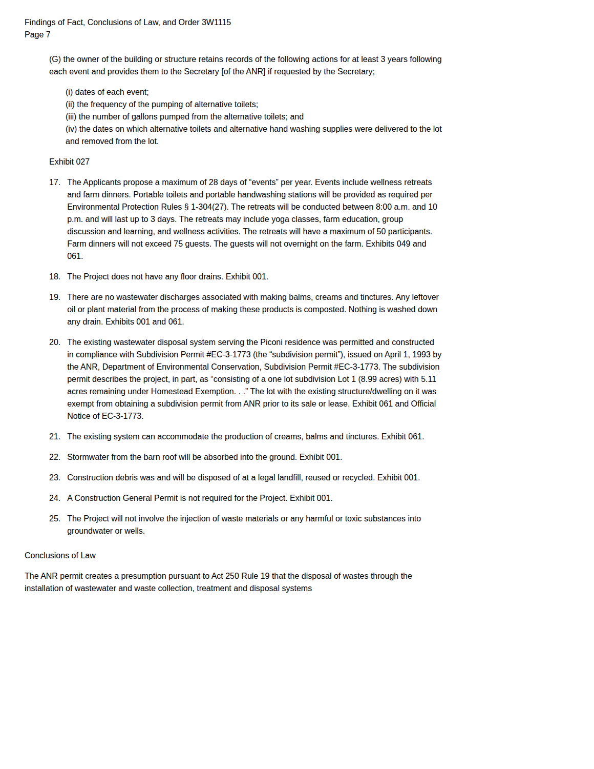Findings of Fact, Conclusions of Law, and Order 3W1115
Page 7
(G) the owner of the building or structure retains records of the following actions for at least 3 years following each event and provides them to the Secretary [of the ANR] if requested by the Secretary;
(i) dates of each event;
(ii) the frequency of the pumping of alternative toilets;
(iii) the number of gallons pumped from the alternative toilets; and
(iv) the dates on which alternative toilets and alternative hand washing supplies were delivered to the lot and removed from the lot.
Exhibit 027
17. The Applicants propose a maximum of 28 days of “events” per year. Events include wellness retreats and farm dinners. Portable toilets and portable handwashing stations will be provided as required per Environmental Protection Rules § 1-304(27). The retreats will be conducted between 8:00 a.m. and 10 p.m. and will last up to 3 days. The retreats may include yoga classes, farm education, group discussion and learning, and wellness activities. The retreats will have a maximum of 50 participants. Farm dinners will not exceed 75 guests. The guests will not overnight on the farm. Exhibits 049 and 061.
18. The Project does not have any floor drains. Exhibit 001.
19. There are no wastewater discharges associated with making balms, creams and tinctures. Any leftover oil or plant material from the process of making these products is composted. Nothing is washed down any drain. Exhibits 001 and 061.
20. The existing wastewater disposal system serving the Piconi residence was permitted and constructed in compliance with Subdivision Permit #EC-3-1773 (the “subdivision permit”), issued on April 1, 1993 by the ANR, Department of Environmental Conservation, Subdivision Permit #EC-3-1773. The subdivision permit describes the project, in part, as “consisting of a one lot subdivision Lot 1 (8.99 acres) with 5.11 acres remaining under Homestead Exemption. . .” The lot with the existing structure/dwelling on it was exempt from obtaining a subdivision permit from ANR prior to its sale or lease. Exhibit 061 and Official Notice of EC-3-1773.
21. The existing system can accommodate the production of creams, balms and tinctures. Exhibit 061.
22. Stormwater from the barn roof will be absorbed into the ground. Exhibit 001.
23. Construction debris was and will be disposed of at a legal landfill, reused or recycled. Exhibit 001.
24. A Construction General Permit is not required for the Project. Exhibit 001.
25. The Project will not involve the injection of waste materials or any harmful or toxic substances into groundwater or wells.
Conclusions of Law
The ANR permit creates a presumption pursuant to Act 250 Rule 19 that the disposal of wastes through the installation of wastewater and waste collection, treatment and disposal systems